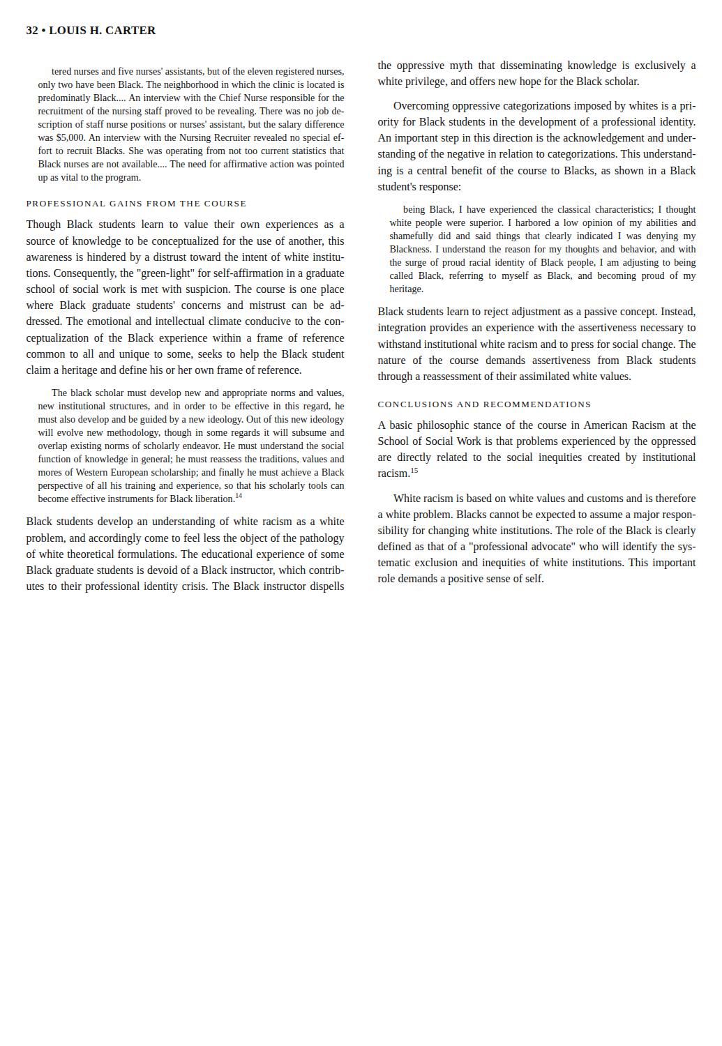32 • LOUIS H. CARTER
tered nurses and five nurses' assistants, but of the eleven registered nurses, only two have been Black. The neighborhood in which the clinic is located is predominatly Black.... An interview with the Chief Nurse responsible for the recruitment of the nursing staff proved to be revealing. There was no job description of staff nurse positions or nurses' assistant, but the salary difference was $5,000. An interview with the Nursing Recruiter revealed no special effort to recruit Blacks. She was operating from not too current statistics that Black nurses are not available.... The need for affirmative action was pointed up as vital to the program.
Professional Gains from the Course
Though Black students learn to value their own experiences as a source of knowledge to be conceptualized for the use of another, this awareness is hindered by a distrust toward the intent of white institutions. Consequently, the "green-light" for self-affirmation in a graduate school of social work is met with suspicion. The course is one place where Black graduate students' concerns and mistrust can be addressed. The emotional and intellectual climate conducive to the conceptualization of the Black experience within a frame of reference common to all and unique to some, seeks to help the Black student claim a heritage and define his or her own frame of reference.
The black scholar must develop new and appropriate norms and values, new institutional structures, and in order to be effective in this regard, he must also develop and be guided by a new ideology. Out of this new ideology will evolve new methodology, though in some regards it will subsume and overlap existing norms of scholarly endeavor. He must understand the social function of knowledge in general; he must reassess the traditions, values and mores of Western European scholarship; and finally he must achieve a Black perspective of all his training and experience, so that his scholarly tools can become effective instruments for Black liberation.14
Black students develop an understanding of white racism as a white problem, and accordingly come to feel less the object of the pathology of white theoretical formulations. The educational experience of some Black graduate students is devoid of a Black instructor, which contributes to their professional identity crisis. The Black instructor dispells the oppressive myth that disseminating knowledge is exclusively a white privilege, and offers new hope for the Black scholar.
Overcoming oppressive categorizations imposed by whites is a priority for Black students in the development of a professional identity. An important step in this direction is the acknowledgement and understanding of the negative in relation to categorizations. This understanding is a central benefit of the course to Blacks, as shown in a Black student's response:
being Black, I have experienced the classical characteristics; I thought white people were superior. I harbored a low opinion of my abilities and shamefully did and said things that clearly indicated I was denying my Blackness. I understand the reason for my thoughts and behavior, and with the surge of proud racial identity of Black people, I am adjusting to being called Black, referring to myself as Black, and becoming proud of my heritage.
Black students learn to reject adjustment as a passive concept. Instead, integration provides an experience with the assertiveness necessary to withstand institutional white racism and to press for social change. The nature of the course demands assertiveness from Black students through a reassessment of their assimilated white values.
Conclusions and Recommendations
A basic philosophic stance of the course in American Racism at the School of Social Work is that problems experienced by the oppressed are directly related to the social inequities created by institutional racism.15
White racism is based on white values and customs and is therefore a white problem. Blacks cannot be expected to assume a major responsibility for changing white institutions. The role of the Black is clearly defined as that of a "professional advocate" who will identify the systematic exclusion and inequities of white institutions. This important role demands a positive sense of self.